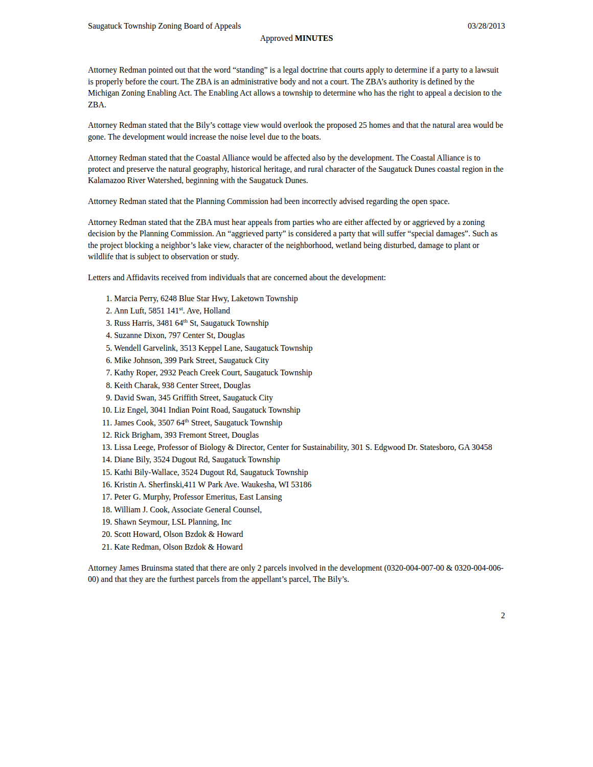Saugatuck Township Zoning Board of Appeals 03/28/2013
Approved MINUTES
Attorney Redman pointed out that the word “standing” is a legal doctrine that courts apply to determine if a party to a lawsuit is properly before the court. The ZBA is an administrative body and not a court. The ZBA’s authority is defined by the Michigan Zoning Enabling Act. The Enabling Act allows a township to determine who has the right to appeal a decision to the ZBA.
Attorney Redman stated that the Bily’s cottage view would overlook the proposed 25 homes and that the natural area would be gone. The development would increase the noise level due to the boats.
Attorney Redman stated that the Coastal Alliance would be affected also by the development. The Coastal Alliance is to protect and preserve the natural geography, historical heritage, and rural character of the Saugatuck Dunes coastal region in the Kalamazoo River Watershed, beginning with the Saugatuck Dunes.
Attorney Redman stated that the Planning Commission had been incorrectly advised regarding the open space.
Attorney Redman stated that the ZBA must hear appeals from parties who are either affected by or aggrieved by a zoning decision by the Planning Commission. An “aggrieved party” is considered a party that will suffer “special damages”. Such as the project blocking a neighbor’s lake view, character of the neighborhood, wetland being disturbed, damage to plant or wildlife that is subject to observation or study.
Letters and Affidavits received from individuals that are concerned about the development:
Marcia Perry, 6248 Blue Star Hwy, Laketown Township
Ann Luft, 5851 141st. Ave, Holland
Russ Harris, 3481 64th St, Saugatuck Township
Suzanne Dixon, 797 Center St, Douglas
Wendell Garvelink, 3513 Keppel Lane, Saugatuck Township
Mike Johnson, 399 Park Street, Saugatuck City
Kathy Roper, 2932 Peach Creek Court, Saugatuck Township
Keith Charak, 938 Center Street, Douglas
David Swan, 345 Griffith Street, Saugatuck City
Liz Engel, 3041 Indian Point Road, Saugatuck Township
James Cook, 3507 64th Street, Saugatuck Township
Rick Brigham, 393 Fremont Street, Douglas
Lissa Leege, Professor of Biology & Director, Center for Sustainability, 301 S. Edgwood Dr. Statesboro, GA 30458
Diane Bily, 3524 Dugout Rd, Saugatuck Township
Kathi Bily-Wallace, 3524 Dugout Rd, Saugatuck Township
Kristin A. Sherfinski,411 W Park Ave. Waukesha, WI 53186
Peter G. Murphy, Professor Emeritus, East Lansing
William J. Cook, Associate General Counsel,
Shawn Seymour, LSL Planning, Inc
Scott Howard, Olson Bzdok & Howard
Kate Redman, Olson Bzdok & Howard
Attorney James Bruinsma stated that there are only 2 parcels involved in the development (0320-004-007-00 & 0320-004-006-00) and that they are the furthest parcels from the appellant’s parcel, The Bily’s.
2